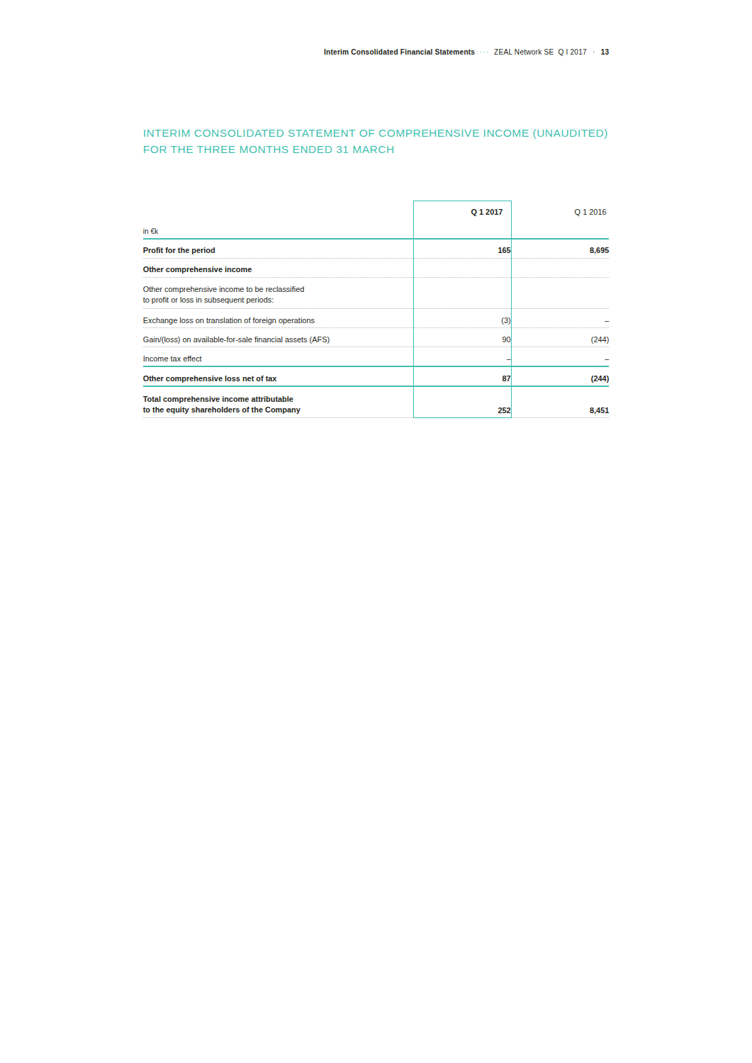Interim Consolidated Financial Statements ··· ZEAL Network SE Q I 2017 · 13
Interim Consolidated Statement of Comprehensive Income (unaudited)
for the three months ended 31 March
| | Q 1 2017 | Q 1 2016 |
| --- | --- | --- |
| in €k | | |
| Profit for the period | 165 | 8,695 |
| Other comprehensive income | | |
| Other comprehensive income to be reclassified to profit or loss in subsequent periods: | | |
| Exchange loss on translation of foreign operations | (3) | – |
| Gain/(loss) on available-for-sale financial assets (AFS) | 90 | (244) |
| Income tax effect | – | – |
| Other comprehensive loss net of tax | 87 | (244) |
| Total comprehensive income attributable to the equity shareholders of the Company | 252 | 8,451 |